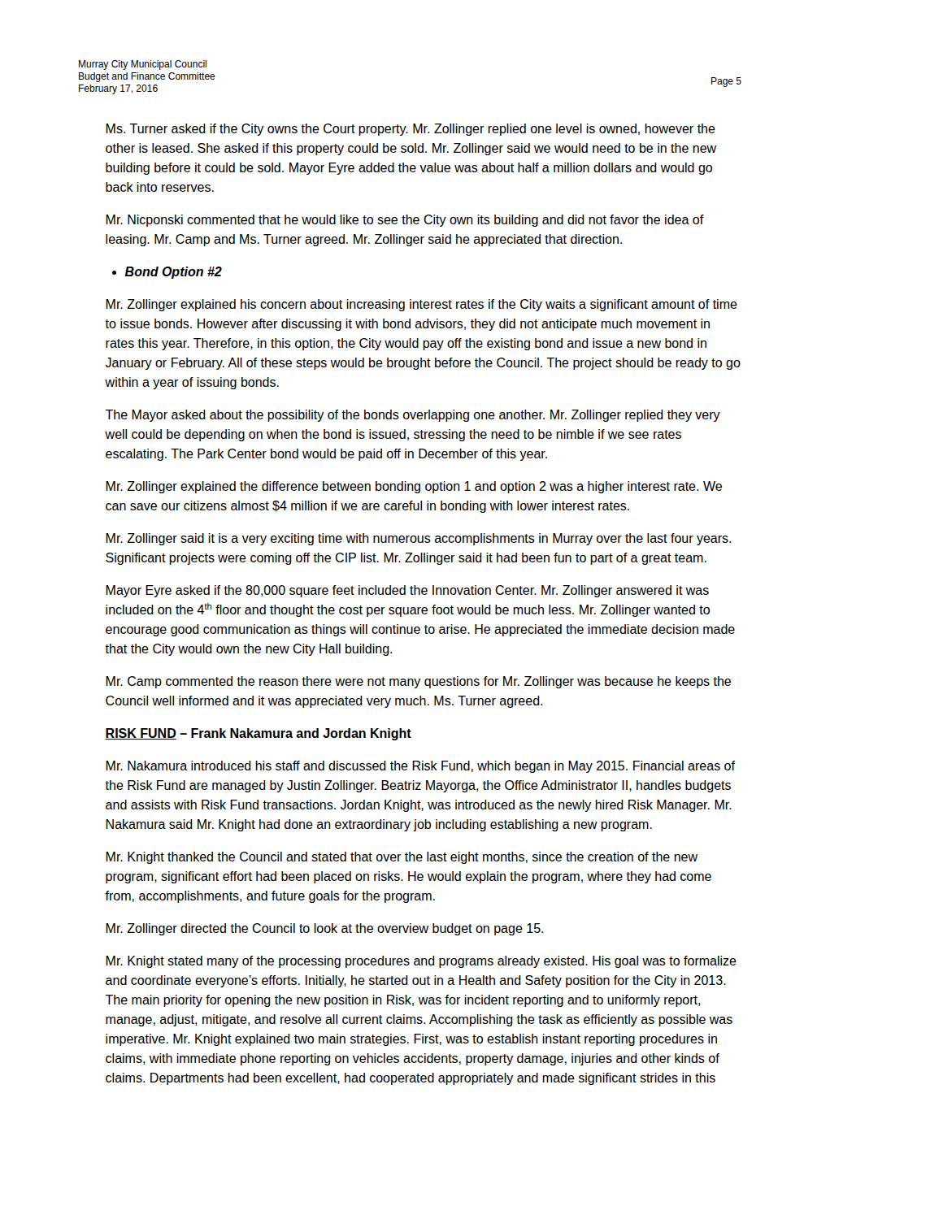Murray City Municipal Council
Budget and Finance Committee
February 17, 2016
Page 5
Ms. Turner asked if the City owns the Court property. Mr. Zollinger replied one level is owned, however the other is leased. She asked if this property could be sold. Mr. Zollinger said we would need to be in the new building before it could be sold. Mayor Eyre added the value was about half a million dollars and would go back into reserves.
Mr. Nicponski commented that he would like to see the City own its building and did not favor the idea of leasing. Mr. Camp and Ms. Turner agreed. Mr. Zollinger said he appreciated that direction.
Bond Option #2
Mr. Zollinger explained his concern about increasing interest rates if the City waits a significant amount of time to issue bonds. However after discussing it with bond advisors, they did not anticipate much movement in rates this year. Therefore, in this option, the City would pay off the existing bond and issue a new bond in January or February. All of these steps would be brought before the Council. The project should be ready to go within a year of issuing bonds.
The Mayor asked about the possibility of the bonds overlapping one another. Mr. Zollinger replied they very well could be depending on when the bond is issued, stressing the need to be nimble if we see rates escalating. The Park Center bond would be paid off in December of this year.
Mr. Zollinger explained the difference between bonding option 1 and option 2 was a higher interest rate. We can save our citizens almost $4 million if we are careful in bonding with lower interest rates.
Mr. Zollinger said it is a very exciting time with numerous accomplishments in Murray over the last four years. Significant projects were coming off the CIP list. Mr. Zollinger said it had been fun to part of a great team.
Mayor Eyre asked if the 80,000 square feet included the Innovation Center. Mr. Zollinger answered it was included on the 4th floor and thought the cost per square foot would be much less. Mr. Zollinger wanted to encourage good communication as things will continue to arise. He appreciated the immediate decision made that the City would own the new City Hall building.
Mr. Camp commented the reason there were not many questions for Mr. Zollinger was because he keeps the Council well informed and it was appreciated very much. Ms. Turner agreed.
RISK FUND – Frank Nakamura and Jordan Knight
Mr. Nakamura introduced his staff and discussed the Risk Fund, which began in May 2015. Financial areas of the Risk Fund are managed by Justin Zollinger. Beatriz Mayorga, the Office Administrator II, handles budgets and assists with Risk Fund transactions. Jordan Knight, was introduced as the newly hired Risk Manager. Mr. Nakamura said Mr. Knight had done an extraordinary job including establishing a new program.
Mr. Knight thanked the Council and stated that over the last eight months, since the creation of the new program, significant effort had been placed on risks. He would explain the program, where they had come from, accomplishments, and future goals for the program.
Mr. Zollinger directed the Council to look at the overview budget on page 15.
Mr. Knight stated many of the processing procedures and programs already existed. His goal was to formalize and coordinate everyone’s efforts. Initially, he started out in a Health and Safety position for the City in 2013. The main priority for opening the new position in Risk, was for incident reporting and to uniformly report, manage, adjust, mitigate, and resolve all current claims. Accomplishing the task as efficiently as possible was imperative. Mr. Knight explained two main strategies. First, was to establish instant reporting procedures in claims, with immediate phone reporting on vehicles accidents, property damage, injuries and other kinds of claims. Departments had been excellent, had cooperated appropriately and made significant strides in this